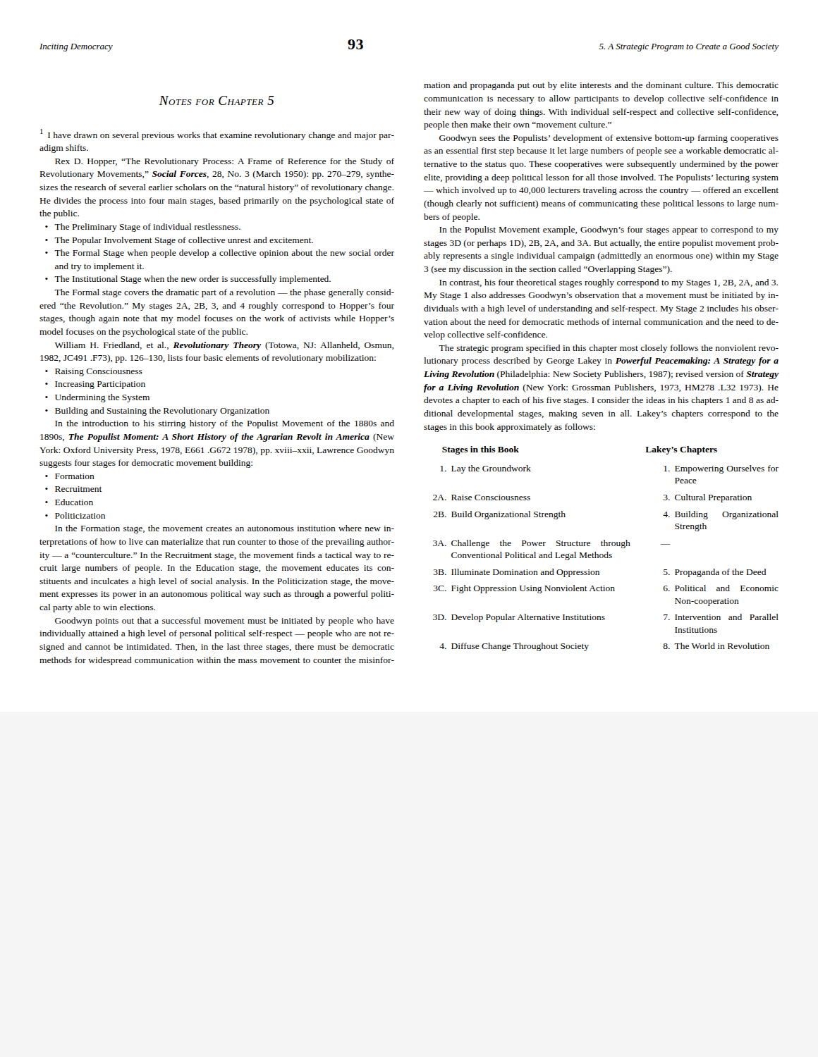Inciting Democracy
93
5. A Strategic Program to Create a Good Society
Notes for Chapter 5
1 I have drawn on several previous works that examine revolutionary change and major paradigm shifts.
Rex D. Hopper, “The Revolutionary Process: A Frame of Reference for the Study of Revolutionary Movements,” Social Forces, 28, No. 3 (March 1950): pp. 270–279, synthesizes the research of several earlier scholars on the “natural history” of revolutionary change. He divides the process into four main stages, based primarily on the psychological state of the public.
The Preliminary Stage of individual restlessness.
The Popular Involvement Stage of collective unrest and excitement.
The Formal Stage when people develop a collective opinion about the new social order and try to implement it.
The Institutional Stage when the new order is successfully implemented.
The Formal stage covers the dramatic part of a revolution — the phase generally considered “the Revolution.” My stages 2A, 2B, 3, and 4 roughly correspond to Hopper’s four stages, though again note that my model focuses on the work of activists while Hopper’s model focuses on the psychological state of the public.
William H. Friedland, et al., Revolutionary Theory (Totowa, NJ: Allanheld, Osmun, 1982, JC491 .F73), pp. 126–130, lists four basic elements of revolutionary mobilization:
Raising Consciousness
Increasing Participation
Undermining the System
Building and Sustaining the Revolutionary Organization
In the introduction to his stirring history of the Populist Movement of the 1880s and 1890s, The Populist Moment: A Short History of the Agrarian Revolt in America (New York: Oxford University Press, 1978, E661 .G672 1978), pp. xviii–xxii, Lawrence Goodwyn suggests four stages for democratic movement building:
Formation
Recruitment
Education
Politicization
In the Formation stage, the movement creates an autonomous institution where new interpretations of how to live can materialize that run counter to those of the prevailing authority — a “counterculture.” In the Recruitment stage, the movement finds a tactical way to recruit large numbers of people. In the Education stage, the movement educates its constituents and inculcates a high level of social analysis. In the Politicization stage, the movement expresses its power in an autonomous political way such as through a powerful political party able to win elections.
Goodwyn points out that a successful movement must be initiated by people who have individually attained a high level of personal political self-respect — people who are not resigned and cannot be intimidated. Then, in the last three stages, there must be democratic methods for widespread communication within the mass movement to counter the misinformation and propaganda put out by elite interests and the dominant culture. This democratic communication is necessary to allow participants to develop collective self-confidence in their new way of doing things. With individual self-respect and collective self-confidence, people then make their own “movement culture.”
Goodwyn sees the Populists’ development of extensive bottom-up farming cooperatives as an essential first step because it let large numbers of people see a workable democratic alternative to the status quo. These cooperatives were subsequently undermined by the power elite, providing a deep political lesson for all those involved. The Populists’ lecturing system — which involved up to 40,000 lecturers traveling across the country — offered an excellent (though clearly not sufficient) means of communicating these political lessons to large numbers of people.
In the Populist Movement example, Goodwyn’s four stages appear to correspond to my stages 3D (or perhaps 1D), 2B, 2A, and 3A. But actually, the entire populist movement probably represents a single individual campaign (admittedly an enormous one) within my Stage 3 (see my discussion in the section called “Overlapping Stages”).
In contrast, his four theoretical stages roughly correspond to my Stages 1, 2B, 2A, and 3. My Stage 1 also addresses Goodwyn’s observation that a movement must be initiated by individuals with a high level of understanding and self-respect. My Stage 2 includes his observation about the need for democratic methods of internal communication and the need to develop collective self-confidence.
The strategic program specified in this chapter most closely follows the nonviolent revolutionary process described by George Lakey in Powerful Peacemaking: A Strategy for a Living Revolution (Philadelphia: New Society Publishers, 1987); revised version of Strategy for a Living Revolution (New York: Grossman Publishers, 1973, HM278 .L32 1973). He devotes a chapter to each of his five stages. I consider the ideas in his chapters 1 and 8 as additional developmental stages, making seven in all. Lakey’s chapters correspond to the stages in this book approximately as follows:
| Stages in this Book | | Lakey’s Chapters |
| 1. | Lay the Groundwork | | 1. | Empowering Ourselves for Peace |
| 2A. | Raise Consciousness | | 3. | Cultural Preparation |
| 2B. | Build Organizational Strength | | 4. | Building Organizational Strength |
| 3A. | Challenge the Power Structure through Conventional Political and Legal Methods | | — | |
| 3B. | Illuminate Domination and Oppression | | 5. | Propaganda of the Deed |
| 3C. | Fight Oppression Using Nonviolent Action | | 6. | Political and Economic Non-cooperation |
| 3D. | Develop Popular Alternative Institutions | | 7. | Intervention and Parallel Institutions |
| 4. | Diffuse Change Throughout Society | | 8. | The World in Revolution |